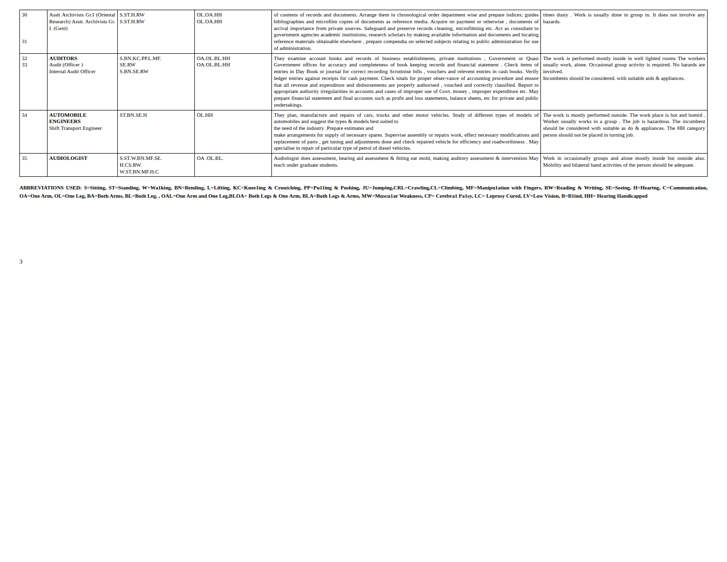| 30 31 | Asstt Archivists Gr.I (Oriental Research) Asstt. Archivists Gr. I. (Genl) | S.ST.H.RW S.ST.H.RW | OL.OA.HH OL.OA.HH | of contents of records and documents. Arrange them in chronological order department wise and prepare indices; guides bibliographies and microfilm copies of documents as reference media. Acquire on payment or otherwise , documents of arcival importance from private sources. Safeguard and preserve records cleaning, microfilming etc. Act as consultant to government agencies academic institutions, research scholars by making available information and documents and locating reference materials obtainable elsewhere , prepare compendia on selected subjects relating to public administration for use of administration. | times dusty . Work is usually done in group in. It does not involve any hazards. |
| 32 33 | AUDITORS Audit (Officer ) Internal Audit Officer | S.BN.KC.PP.L.MF. SE.RW S.BN.SE.RW | OA.OL.BL.HH OA.OL.BL.HH | They examine account books and records of business establishments, private institutions , Government or Quasi Government offices for accuracy and completeness of book keeping records and financial statement . Check items of entries in Day Book or journal for correct recording Scrutinise bills , vouchers and relevent entries in cash books. Verify ledger entries against receipts for cash payment. Check totals for proper obser-vance of accounting procedure and ensure that all revenue and expenditure and disbursements are properly authorised , vouched and correctly classified. Report to appropriate authority irregularities in accounts and cases of improper use of Govt. money , improper expenditure etc. May prepare financial statement and final accounts such as profit and loss statements, balance sheets, etc for private and public undertakings. | The work is performed mostly inside in well lighted rooms The workers usually work, alone. Occasional group activity is required. No harards are involved. Incumbents should be considered. with suitable aids & appliances. |
| 34 | AUTOMOBILE ENGINEERS Shift Transport Engineer | ST.BN.SE.H | OL.HH | They plan, manufacture and repairs of cars, trucks and other motor vehicles. Study of different types of models of automobiles and suggest the types & models best suited to the need of the industry .Prepare estimates and make arrangements for supply of necessary spares. Supervise assembly or repairs work, effect necessary modifications and replacement of parts , get tuning and adjustments done and check repaired vehicle for efficiency and roadworthiness . May specialise in repair of particular type of petrol of diesel vehicles. | The work is mostly performed outside. The work place is hot and humid . Worker usually works in a group . The job is hazardous. The incumbent should be considered with suitable as do & appliances. The HH category person should not be placed in turning job. |
| 35 | AUDIOLOGIST | S.ST.W.BN.MF.SE. H.CS.RW. W.ST.BN.MF.H.C | OA .OL.BL. | Audiologist does assessment, hearing aid assessment & fitting ear mold, making auditory assessment & intervention May teach under graduate students. | Work in occasionally groups and alone mostly inside but outside also. Mobility and bilateral hand activities of the person should be adequate. |
ABBREVIATIONS USED: S=Sitting, ST=Standing, W=Wa1king, BN=Bending, L=Lifting, KC=Knee1ing & Croutching, PP=Pu11ing & Pushing, JU=Jumping,CRL=Crawling,CL=Climbing, MF=Manipu1ation with Fingers, RW=Reading & Writing, SE=Seeing, H=Hearing, C=Communication, OA=One Arm, OL=One Leg, BA=Both Arms, BL=Both Leg, , OAL=One Arm and One Leg,BLOA= Both Legs & One Arm, BLA=Both Legs & Arms, MW=Muscu1ar Weakness, CP= Cerebra1 Pa1sy, LC= Leprosy Cured, LV=Low Vision, B=B1ind, HH= Hearing Handicapped
3